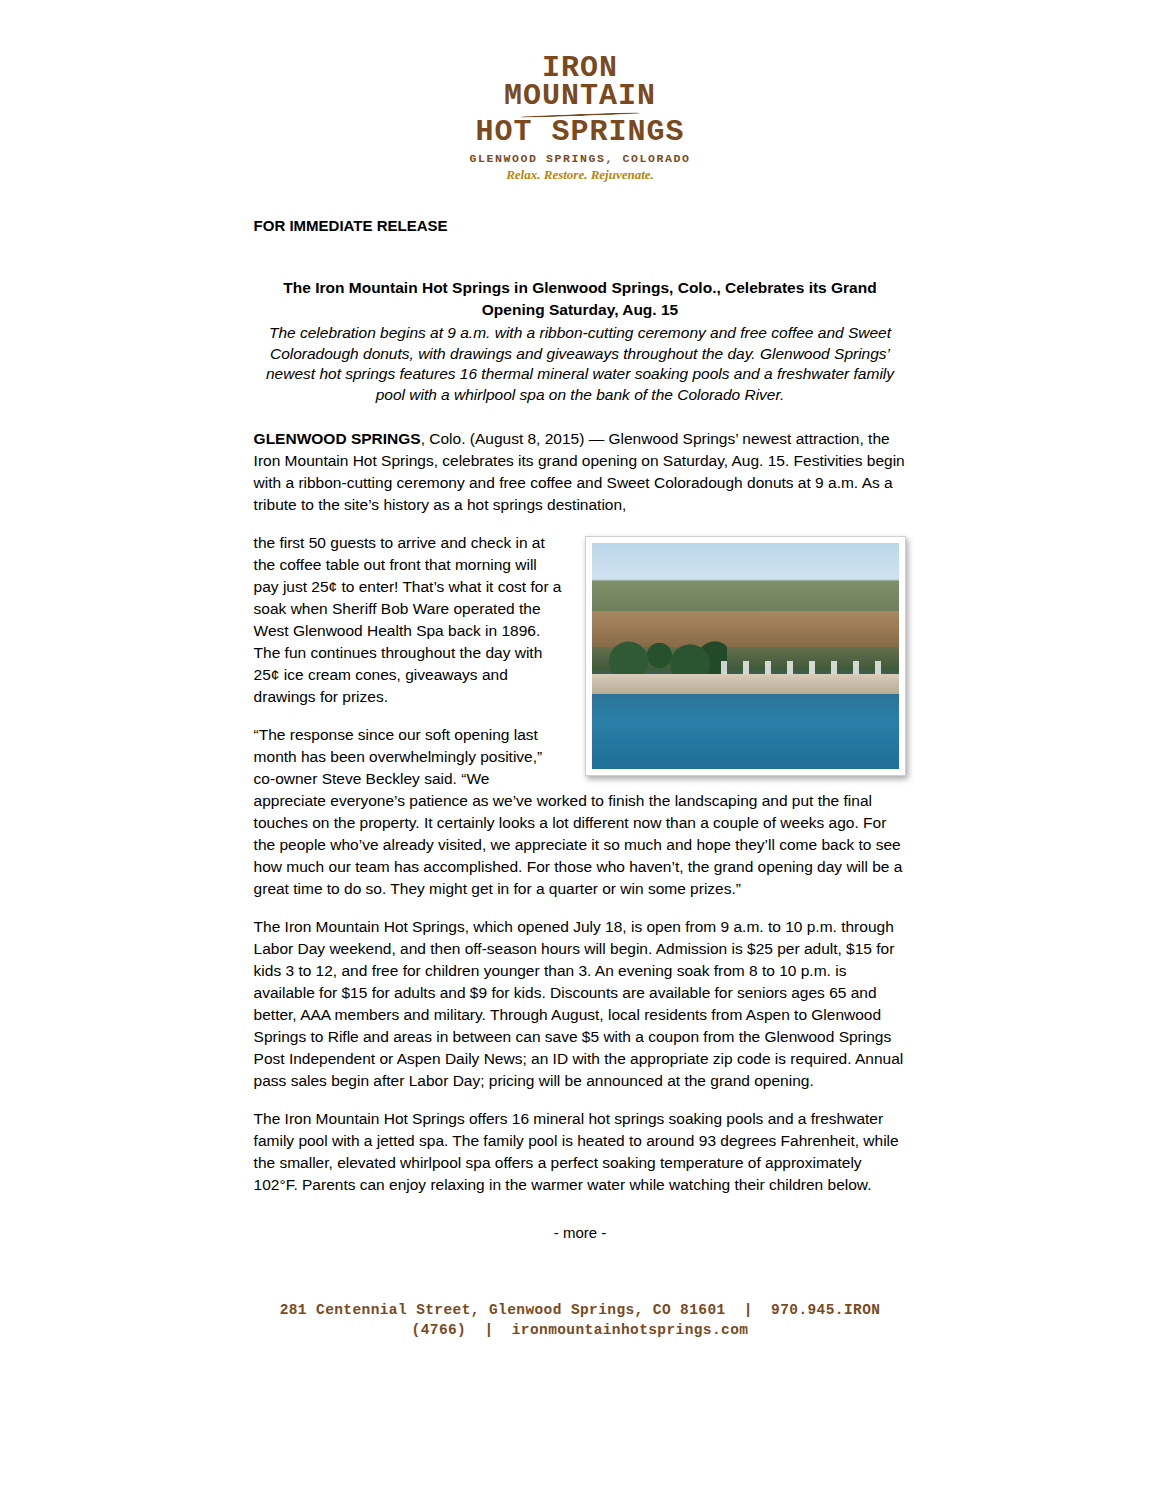Iron
Mountain
Hot Springs
Glenwood Springs, Colorado
Relax. Restore. Rejuvenate.
FOR IMMEDIATE RELEASE
The Iron Mountain Hot Springs in Glenwood Springs, Colo., Celebrates its Grand Opening Saturday, Aug. 15
The celebration begins at 9 a.m. with a ribbon-cutting ceremony and free coffee and Sweet Coloradough donuts, with drawings and giveaways throughout the day. Glenwood Springs’ newest hot springs features 16 thermal mineral water soaking pools and a freshwater family pool with a whirlpool spa on the bank of the Colorado River.
GLENWOOD SPRINGS, Colo. (August 8, 2015) — Glenwood Springs’ newest attraction, the Iron Mountain Hot Springs, celebrates its grand opening on Saturday, Aug. 15. Festivities begin with a ribbon-cutting ceremony and free coffee and Sweet Coloradough donuts at 9 a.m. As a tribute to the site’s history as a hot springs destination,
the first 50 guests to arrive and check in at the coffee table out front that morning will pay just 25¢ to enter! That’s what it cost for a soak when Sheriff Bob Ware operated the West Glenwood Health Spa back in 1896. The fun continues throughout the day with 25¢ ice cream cones, giveaways and drawings for prizes.
“The response since our soft opening last month has been overwhelmingly positive,” co-owner Steve Beckley said. “We appreciate everyone’s patience as we’ve worked to finish the landscaping and put the final touches on the property. It certainly looks a lot different now than a couple of weeks ago. For the people who’ve already visited, we appreciate it so much and hope they’ll come back to see how much our team has accomplished. For those who haven’t, the grand opening day will be a great time to do so. They might get in for a quarter or win some prizes.”
The Iron Mountain Hot Springs, which opened July 18, is open from 9 a.m. to 10 p.m. through Labor Day weekend, and then off-season hours will begin. Admission is $25 per adult, $15 for kids 3 to 12, and free for children younger than 3. An evening soak from 8 to 10 p.m. is available for $15 for adults and $9 for kids. Discounts are available for seniors ages 65 and better, AAA members and military. Through August, local residents from Aspen to Glenwood Springs to Rifle and areas in between can save $5 with a coupon from the Glenwood Springs Post Independent or Aspen Daily News; an ID with the appropriate zip code is required. Annual pass sales begin after Labor Day; pricing will be announced at the grand opening.
The Iron Mountain Hot Springs offers 16 mineral hot springs soaking pools and a freshwater family pool with a jetted spa. The family pool is heated to around 93 degrees Fahrenheit, while the smaller, elevated whirlpool spa offers a perfect soaking temperature of approximately 102°F. Parents can enjoy relaxing in the warmer water while watching their children below.
- more -
281 Centennial Street, Glenwood Springs, CO 81601 | 970.945.IRON (4766) | ironmountainhotsprings.com